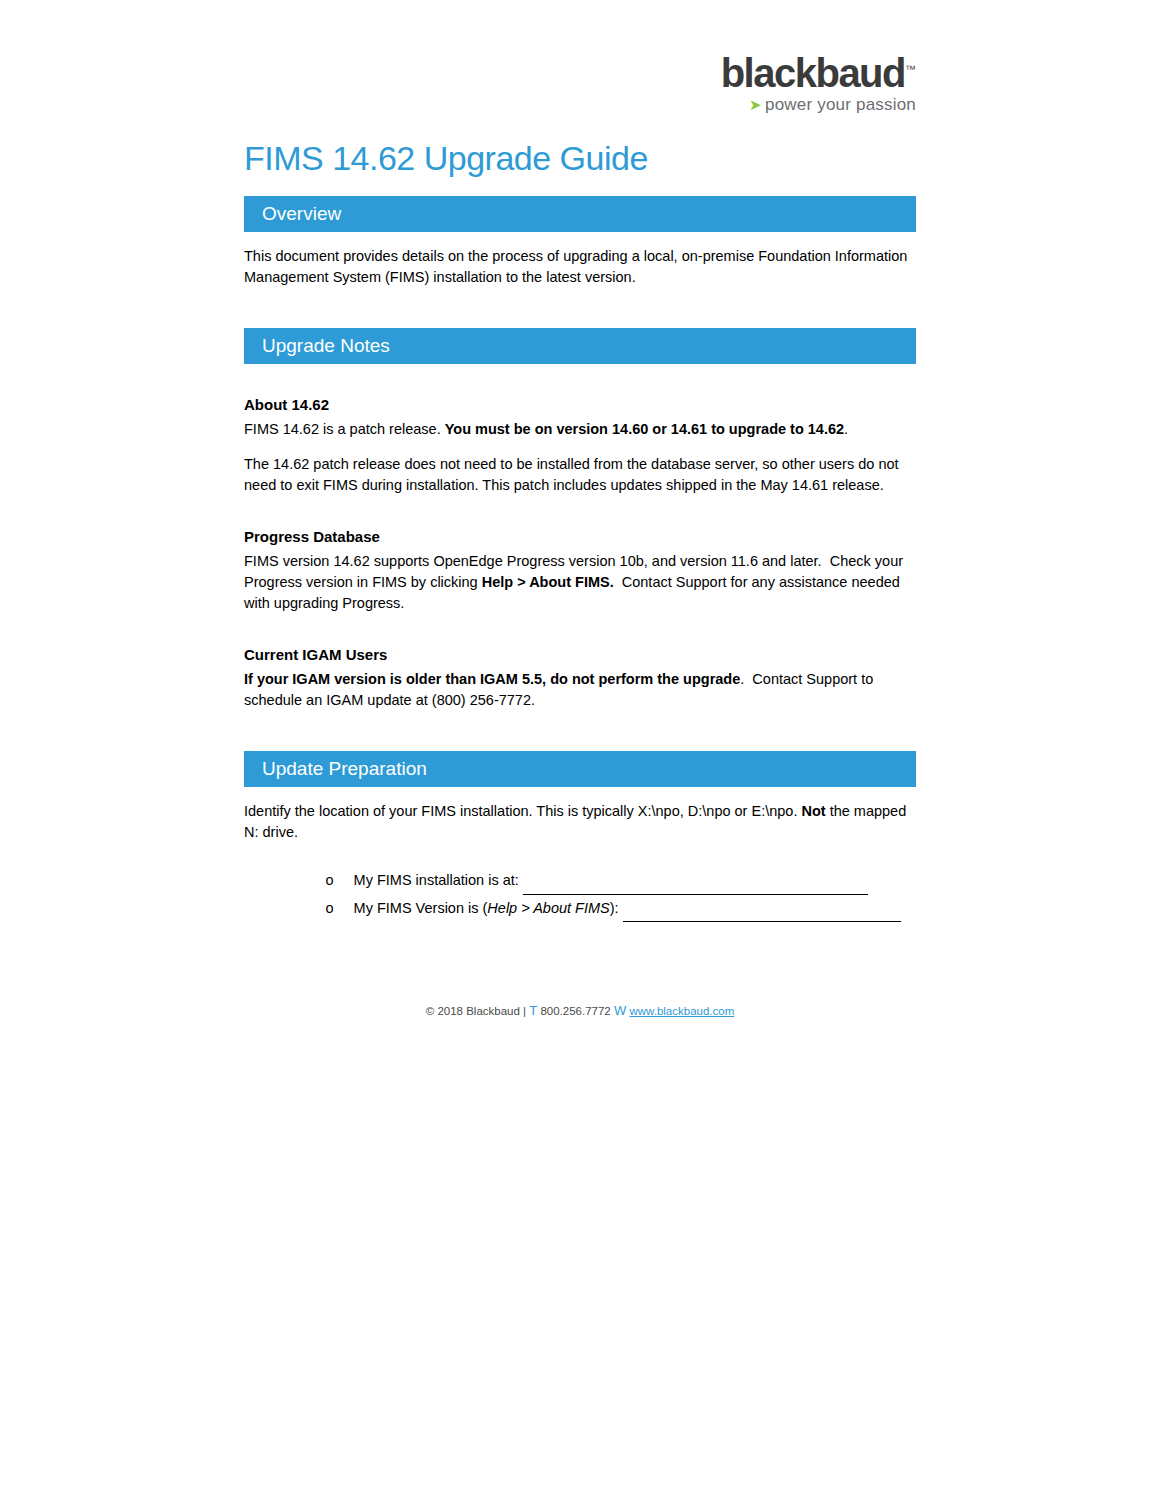blackbaud™
➤power your passion
FIMS 14.62 Upgrade Guide
Overview
This document provides details on the process of upgrading a local, on-premise Foundation Information Management System (FIMS) installation to the latest version.
Upgrade Notes
About 14.62
FIMS 14.62 is a patch release. You must be on version 14.60 or 14.61 to upgrade to 14.62.
The 14.62 patch release does not need to be installed from the database server, so other users do not need to exit FIMS during installation. This patch includes updates shipped in the May 14.61 release.
Progress Database
FIMS version 14.62 supports OpenEdge Progress version 10b, and version 11.6 and later. Check your Progress version in FIMS by clicking Help > About FIMS. Contact Support for any assistance needed with upgrading Progress.
Current IGAM Users
If your IGAM version is older than IGAM 5.5, do not perform the upgrade. Contact Support to schedule an IGAM update at (800) 256-7772.
Update Preparation
Identify the location of your FIMS installation. This is typically X:\npo, D:\npo or E:\npo. Not the mapped N: drive.
My FIMS installation is at:
My FIMS Version is (Help > About FIMS):
© 2018 Blackbaud | T 800.256.7772 W www.blackbaud.com